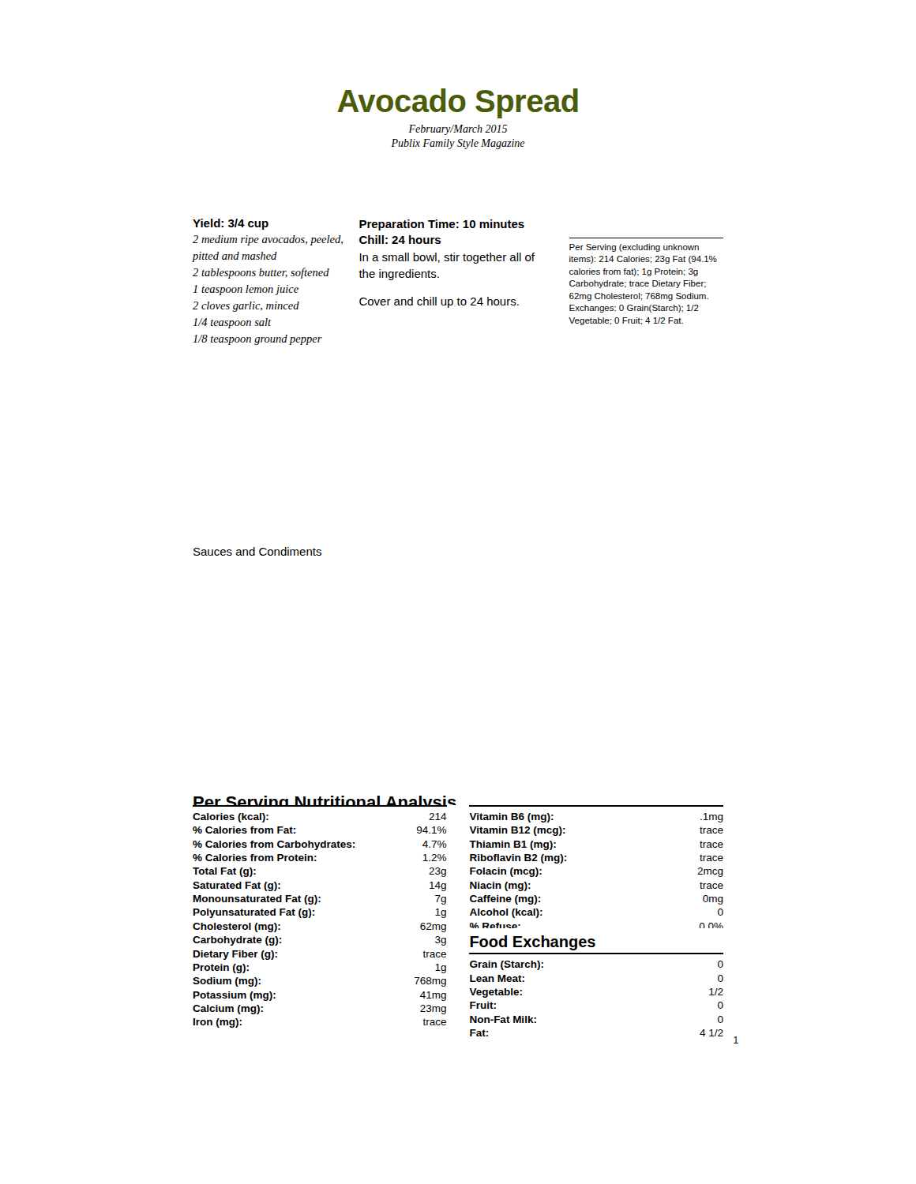Avocado Spread
February/March 2015
Publix Family Style Magazine
Yield: 3/4 cup
2 medium ripe avocados, peeled, pitted and mashed
2 tablespoons butter, softened
1 teaspoon lemon juice
2 cloves garlic, minced
1/4 teaspoon salt
1/8 teaspoon ground pepper
Preparation Time: 10 minutes
Chill: 24 hours
In a small bowl, stir together all of the ingredients.
Cover and chill up to 24 hours.
Per Serving (excluding unknown items): 214 Calories; 23g Fat (94.1% calories from fat); 1g Protein; 3g Carbohydrate; trace Dietary Fiber; 62mg Cholesterol; 768mg Sodium. Exchanges: 0 Grain(Starch); 1/2 Vegetable; 0 Fruit; 4 1/2 Fat.
Sauces and Condiments
Per Serving Nutritional Analysis
| Calories (kcal): | 214 |
| % Calories from Fat: | 94.1% |
| % Calories from Carbohydrates: | 4.7% |
| % Calories from Protein: | 1.2% |
| Total Fat (g): | 23g |
| Saturated Fat (g): | 14g |
| Monounsaturated Fat (g): | 7g |
| Polyunsaturated Fat (g): | 1g |
| Cholesterol (mg): | 62mg |
| Carbohydrate (g): | 3g |
| Dietary Fiber (g): | trace |
| Protein (g): | 1g |
| Sodium (mg): | 768mg |
| Potassium (mg): | 41mg |
| Calcium (mg): | 23mg |
| Iron (mg): | trace |
| Vitamin B6 (mg): | .1mg |
| Vitamin B12 (mcg): | trace |
| Thiamin B1 (mg): | trace |
| Riboflavin B2 (mg): | trace |
| Folacin (mcg): | 2mcg |
| Niacin (mg): | trace |
| Caffeine (mg): | 0mg |
| Alcohol (kcal): | 0 |
| % Refuse: | 0.0% |
Food Exchanges
| Grain (Starch): | 0 |
| Lean Meat: | 0 |
| Vegetable: | 1/2 |
| Fruit: | 0 |
| Non-Fat Milk: | 0 |
| Fat: | 4 1/2 |
1